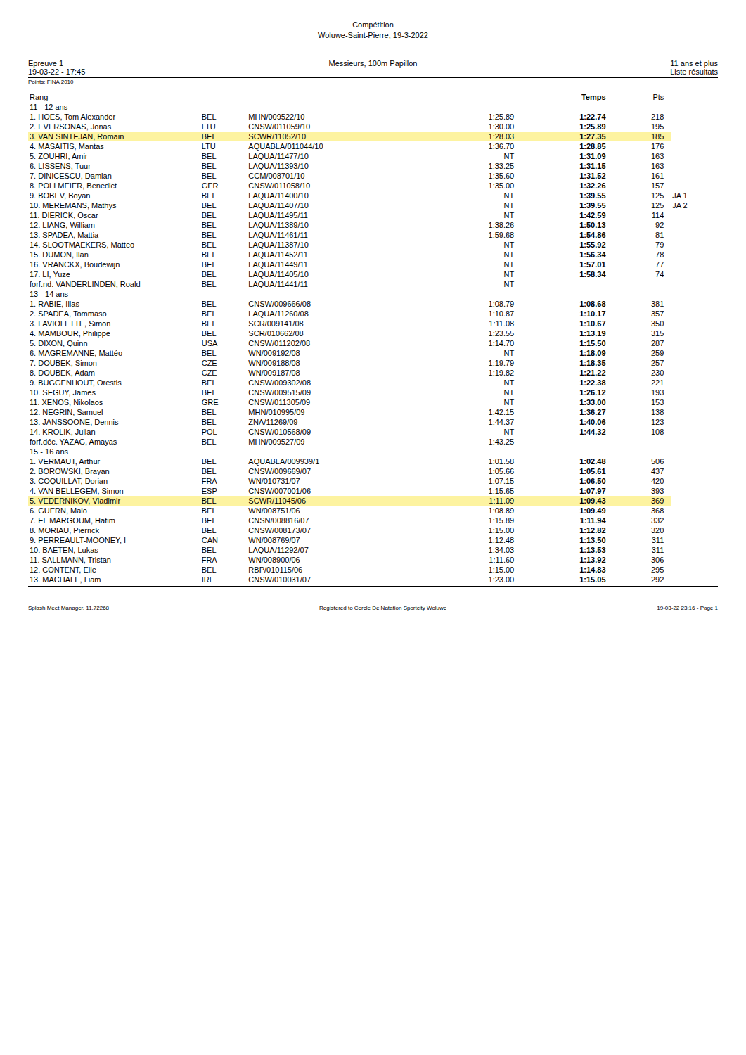Compétition
Woluwe-Saint-Pierre, 19-3-2022
| Epreuve 1 | Messieurs, 100m Papillon | 11 ans et plus |
| 19-03-22 - 17:45 | | Liste résultats |
Points: FINA 2010
| Rang | | | | Temps | Pts | |
| 11 - 12 ans |
| 1. HOES, Tom Alexander | BEL | MHN/009522/10 | 1:25.89 | 1:22.74 | 218 | |
| 2. EVERSONAS, Jonas | LTU | CNSW/011059/10 | 1:30.00 | 1:25.89 | 195 | |
| 3. VAN SINTEJAN, Romain | BEL | SCWR/11052/10 | 1:28.03 | 1:27.35 | 185 | |
| 4. MASAITIS, Mantas | LTU | AQUABLA/011044/10 | 1:36.70 | 1:28.85 | 176 | |
| 5. ZOUHRI, Amir | BEL | LAQUA/11477/10 | NT | 1:31.09 | 163 | |
| 6. LISSENS, Tuur | BEL | LAQUA/11393/10 | 1:33.25 | 1:31.15 | 163 | |
| 7. DINICESCU, Damian | BEL | CCM/008701/10 | 1:35.60 | 1:31.52 | 161 | |
| 8. POLLMEIER, Benedict | GER | CNSW/011058/10 | 1:35.00 | 1:32.26 | 157 | |
| 9. BOBEV, Boyan | BEL | LAQUA/11400/10 | NT | 1:39.55 | 125 | JA 1 |
| 10. MEREMANS, Mathys | BEL | LAQUA/11407/10 | NT | 1:39.55 | 125 | JA 2 |
| 11. DIERICK, Oscar | BEL | LAQUA/11495/11 | NT | 1:42.59 | 114 | |
| 12. LIANG, William | BEL | LAQUA/11389/10 | 1:38.26 | 1:50.13 | 92 | |
| 13. SPADEA, Mattia | BEL | LAQUA/11461/11 | 1:59.68 | 1:54.86 | 81 | |
| 14. SLOOTMAEKERS, Matteo | BEL | LAQUA/11387/10 | NT | 1:55.92 | 79 | |
| 15. DUMON, Ilan | BEL | LAQUA/11452/11 | NT | 1:56.34 | 78 | |
| 16. VRANCKX, Boudewijn | BEL | LAQUA/11449/11 | NT | 1:57.01 | 77 | |
| 17. LI, Yuze | BEL | LAQUA/11405/10 | NT | 1:58.34 | 74 | |
| forf.nd. VANDERLINDEN, Roald | BEL | LAQUA/11441/11 | NT | | | |
| 13 - 14 ans |
| 1. RABIE, Ilias | BEL | CNSW/009666/08 | 1:08.79 | 1:08.68 | 381 | |
| 2. SPADEA, Tommaso | BEL | LAQUA/11260/08 | 1:10.87 | 1:10.17 | 357 | |
| 3. LAVIOLETTE, Simon | BEL | SCR/009141/08 | 1:11.08 | 1:10.67 | 350 | |
| 4. MAMBOUR, Philippe | BEL | SCR/010662/08 | 1:23.55 | 1:13.19 | 315 | |
| 5. DIXON, Quinn | USA | CNSW/011202/08 | 1:14.70 | 1:15.50 | 287 | |
| 6. MAGREMANNE, Mattéo | BEL | WN/009192/08 | NT | 1:18.09 | 259 | |
| 7. DOUBEK, Simon | CZE | WN/009188/08 | 1:19.79 | 1:18.35 | 257 | |
| 8. DOUBEK, Adam | CZE | WN/009187/08 | 1:19.82 | 1:21.22 | 230 | |
| 9. BUGGENHOUT, Orestis | BEL | CNSW/009302/08 | NT | 1:22.38 | 221 | |
| 10. SEGUY, James | BEL | CNSW/009515/09 | NT | 1:26.12 | 193 | |
| 11. XENOS, Nikolaos | GRE | CNSW/011305/09 | NT | 1:33.00 | 153 | |
| 12. NEGRIN, Samuel | BEL | MHN/010995/09 | 1:42.15 | 1:36.27 | 138 | |
| 13. JANSSOONE, Dennis | BEL | ZNA/11269/09 | 1:44.37 | 1:40.06 | 123 | |
| 14. KROLIK, Julian | POL | CNSW/010568/09 | NT | 1:44.32 | 108 | |
| forf.déc. YAZAG, Amayas | BEL | MHN/009527/09 | 1:43.25 | | | |
| 15 - 16 ans |
| 1. VERMAUT, Arthur | BEL | AQUABLA/009939/1 | 1:01.58 | 1:02.48 | 506 | |
| 2. BOROWSKI, Brayan | BEL | CNSW/009669/07 | 1:05.66 | 1:05.61 | 437 | |
| 3. COQUILLAT, Dorian | FRA | WN/010731/07 | 1:07.15 | 1:06.50 | 420 | |
| 4. VAN BELLEGEM, Simon | ESP | CNSW/007001/06 | 1:15.65 | 1:07.97 | 393 | |
| 5. VEDERNIKOV, Vladimir | BEL | SCWR/11045/06 | 1:11.09 | 1:09.43 | 369 | |
| 6. GUERN, Malo | BEL | WN/008751/06 | 1:08.89 | 1:09.49 | 368 | |
| 7. EL MARGOUM, Hatim | BEL | CNSN/008816/07 | 1:15.89 | 1:11.94 | 332 | |
| 8. MORIAU, Pierrick | BEL | CNSW/008173/07 | 1:15.00 | 1:12.82 | 320 | |
| 9. PERREAULT-MOONEY, I | CAN | WN/008769/07 | 1:12.48 | 1:13.50 | 311 | |
| 10. BAETEN, Lukas | BEL | LAQUA/11292/07 | 1:34.03 | 1:13.53 | 311 | |
| 11. SALLMANN, Tristan | FRA | WN/008900/06 | 1:11.60 | 1:13.92 | 306 | |
| 12. CONTENT, Elie | BEL | RBP/010115/06 | 1:15.00 | 1:14.83 | 295 | |
| 13. MACHALE, Liam | IRL | CNSW/010031/07 | 1:23.00 | 1:15.05 | 292 | |
Splash Meet Manager, 11.72268 Registered to Cercle De Natation Sportcity Woluwe 19-03-22 23:16 - Page 1